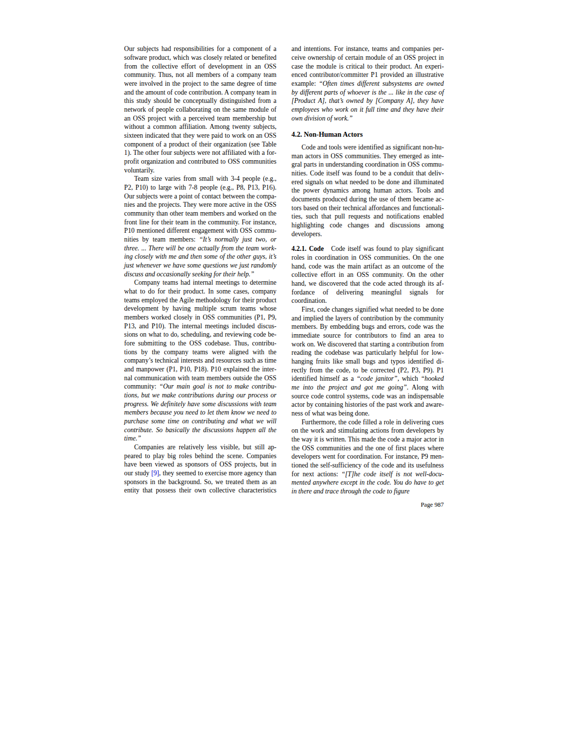Our subjects had responsibilities for a component of a software product, which was closely related or benefited from the collective effort of development in an OSS community. Thus, not all members of a company team were involved in the project to the same degree of time and the amount of code contribution. A company team in this study should be conceptually distinguished from a network of people collaborating on the same module of an OSS project with a perceived team membership but without a common affiliation. Among twenty subjects, sixteen indicated that they were paid to work on an OSS component of a product of their organization (see Table 1). The other four subjects were not affiliated with a for-profit organization and contributed to OSS communities voluntarily.
Team size varies from small with 3-4 people (e.g., P2, P10) to large with 7-8 people (e.g., P8, P13, P16). Our subjects were a point of contact between the companies and the projects. They were more active in the OSS community than other team members and worked on the front line for their team in the community. For instance, P10 mentioned different engagement with OSS communities by team members: “It’s normally just two, or three. ... There will be one actually from the team working closely with me and then some of the other guys, it’s just whenever we have some questions we just randomly discuss and occasionally seeking for their help.”
Company teams had internal meetings to determine what to do for their product. In some cases, company teams employed the Agile methodology for their product development by having multiple scrum teams whose members worked closely in OSS communities (P1, P9, P13, and P10). The internal meetings included discussions on what to do, scheduling, and reviewing code before submitting to the OSS codebase. Thus, contributions by the company teams were aligned with the company’s technical interests and resources such as time and manpower (P1, P10, P18). P10 explained the internal communication with team members outside the OSS community: “Our main goal is not to make contributions, but we make contributions during our process or progress. We definitely have some discussions with team members because you need to let them know we need to purchase some time on contributing and what we will contribute. So basically the discussions happen all the time.”
Companies are relatively less visible, but still appeared to play big roles behind the scene. Companies have been viewed as sponsors of OSS projects, but in our study [9], they seemed to exercise more agency than sponsors in the background. So, we treated them as an entity that possess their own collective characteristics and intentions. For instance, teams and companies perceive ownership of certain module of an OSS project in case the module is critical to their product. An experienced contributor/committer P1 provided an illustrative example: “Often times different subsystems are owned by different parts of whoever is the ... like in the case of [Product A], that’s owned by [Company A], they have employees who work on it full time and they have their own division of work.”
4.2. Non-Human Actors
Code and tools were identified as significant non-human actors in OSS communities. They emerged as integral parts in understanding coordination in OSS communities. Code itself was found to be a conduit that delivered signals on what needed to be done and illuminated the power dynamics among human actors. Tools and documents produced during the use of them became actors based on their technical affordances and functionalities, such that pull requests and notifications enabled highlighting code changes and discussions among developers.
4.2.1. Code Code itself was found to play significant roles in coordination in OSS communities. On the one hand, code was the main artifact as an outcome of the collective effort in an OSS community. On the other hand, we discovered that the code acted through its affordance of delivering meaningful signals for coordination.
First, code changes signified what needed to be done and implied the layers of contribution by the community members. By embedding bugs and errors, code was the immediate source for contributors to find an area to work on. We discovered that starting a contribution from reading the codebase was particularly helpful for low-hanging fruits like small bugs and typos identified directly from the code, to be corrected (P2, P3, P9). P1 identified himself as a “code janitor”, which “hooked me into the project and got me going”. Along with source code control systems, code was an indispensable actor by containing histories of the past work and awareness of what was being done.
Furthermore, the code filled a role in delivering cues on the work and stimulating actions from developers by the way it is written. This made the code a major actor in the OSS communities and the one of first places where developers went for coordination. For instance, P9 mentioned the self-sufficiency of the code and its usefulness for next actions: “[T]he code itself is not well-documented anywhere except in the code. You do have to get in there and trace through the code to figure
Page 987